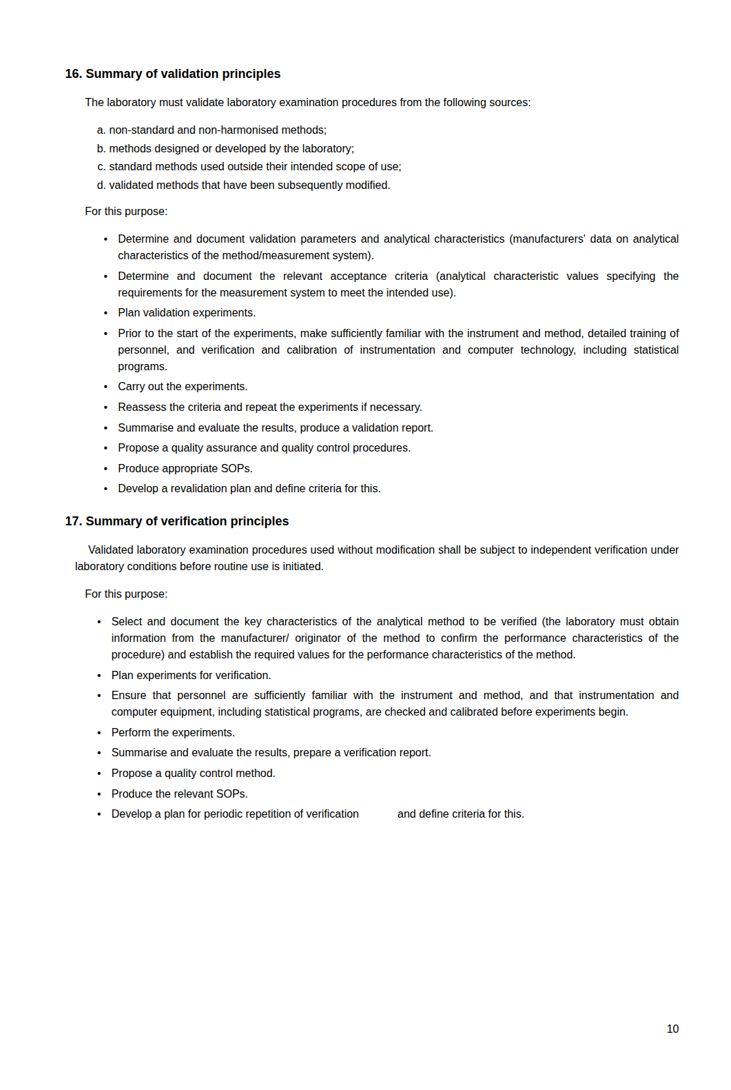16. Summary of validation principles
The laboratory must validate laboratory examination procedures from the following sources:
non-standard and non-harmonised methods;
methods designed or developed by the laboratory;
standard methods used outside their intended scope of use;
validated methods that have been subsequently modified.
For this purpose:
Determine and document validation parameters and analytical characteristics (manufacturers' data on analytical characteristics of the method/measurement system).
Determine and document the relevant acceptance criteria (analytical characteristic values specifying the requirements for the measurement system to meet the intended use).
Plan validation experiments.
Prior to the start of the experiments, make sufficiently familiar with the instrument and method, detailed training of personnel, and verification and calibration of instrumentation and computer technology, including statistical programs.
Carry out the experiments.
Reassess the criteria and repeat the experiments if necessary.
Summarise and evaluate the results, produce a validation report.
Propose a quality assurance and quality control procedures.
Produce appropriate SOPs.
Develop a revalidation plan and define criteria for this.
17. Summary of verification principles
Validated laboratory examination procedures used without modification shall be subject to independent verification under laboratory conditions before routine use is initiated.
For this purpose:
Select and document the key characteristics of the analytical method to be verified (the laboratory must obtain information from the manufacturer/ originator of the method to confirm the performance characteristics of the procedure) and establish the required values for the performance characteristics of the method.
Plan experiments for verification.
Ensure that personnel are sufficiently familiar with the instrument and method, and that instrumentation and computer equipment, including statistical programs, are checked and calibrated before experiments begin.
Perform the experiments.
Summarise and evaluate the results, prepare a verification report.
Propose a quality control method.
Produce the relevant SOPs.
Develop a plan for periodic repetition of verification and define criteria for this.
10